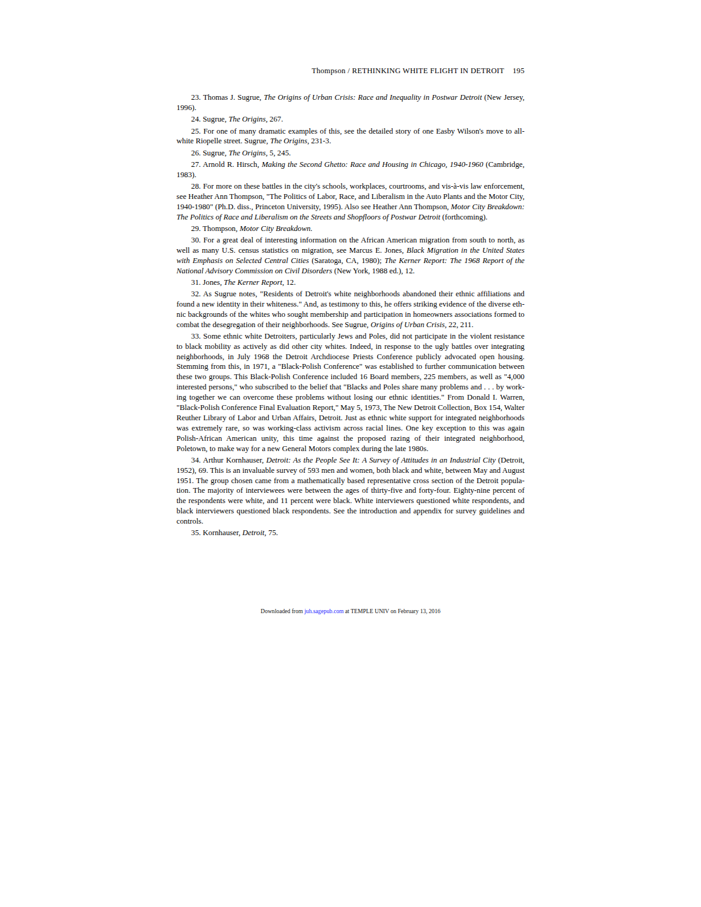Thompson / RETHINKING WHITE FLIGHT IN DETROIT 195
23. Thomas J. Sugrue, The Origins of Urban Crisis: Race and Inequality in Postwar Detroit (New Jersey, 1996).
24. Sugrue, The Origins, 267.
25. For one of many dramatic examples of this, see the detailed story of one Easby Wilson's move to all-white Riopelle street. Sugrue, The Origins, 231-3.
26. Sugrue, The Origins, 5, 245.
27. Arnold R. Hirsch, Making the Second Ghetto: Race and Housing in Chicago, 1940-1960 (Cambridge, 1983).
28. For more on these battles in the city's schools, workplaces, courtrooms, and vis-à-vis law enforcement, see Heather Ann Thompson, "The Politics of Labor, Race, and Liberalism in the Auto Plants and the Motor City, 1940-1980" (Ph.D. diss., Princeton University, 1995). Also see Heather Ann Thompson, Motor City Breakdown: The Politics of Race and Liberalism on the Streets and Shopfloors of Postwar Detroit (forthcoming).
29. Thompson, Motor City Breakdown.
30. For a great deal of interesting information on the African American migration from south to north, as well as many U.S. census statistics on migration, see Marcus E. Jones, Black Migration in the United States with Emphasis on Selected Central Cities (Saratoga, CA, 1980); The Kerner Report: The 1968 Report of the National Advisory Commission on Civil Disorders (New York, 1988 ed.), 12.
31. Jones, The Kerner Report, 12.
32. As Sugrue notes, "Residents of Detroit's white neighborhoods abandoned their ethnic affiliations and found a new identity in their whiteness." And, as testimony to this, he offers striking evidence of the diverse ethnic backgrounds of the whites who sought membership and participation in homeowners associations formed to combat the desegregation of their neighborhoods. See Sugrue, Origins of Urban Crisis, 22, 211.
33. Some ethnic white Detroiters, particularly Jews and Poles, did not participate in the violent resistance to black mobility as actively as did other city whites. Indeed, in response to the ugly battles over integrating neighborhoods, in July 1968 the Detroit Archdiocese Priests Conference publicly advocated open housing. Stemming from this, in 1971, a "Black-Polish Conference" was established to further communication between these two groups. This Black-Polish Conference included 16 Board members, 225 members, as well as "4,000 interested persons," who subscribed to the belief that "Blacks and Poles share many problems and . . . by working together we can overcome these problems without losing our ethnic identities." From Donald I. Warren, "Black-Polish Conference Final Evaluation Report," May 5, 1973, The New Detroit Collection, Box 154, Walter Reuther Library of Labor and Urban Affairs, Detroit. Just as ethnic white support for integrated neighborhoods was extremely rare, so was working-class activism across racial lines. One key exception to this was again Polish-African American unity, this time against the proposed razing of their integrated neighborhood, Poletown, to make way for a new General Motors complex during the late 1980s.
34. Arthur Kornhauser, Detroit: As the People See It: A Survey of Attitudes in an Industrial City (Detroit, 1952), 69. This is an invaluable survey of 593 men and women, both black and white, between May and August 1951. The group chosen came from a mathematically based representative cross section of the Detroit population. The majority of interviewees were between the ages of thirty-five and forty-four. Eighty-nine percent of the respondents were white, and 11 percent were black. White interviewers questioned white respondents, and black interviewers questioned black respondents. See the introduction and appendix for survey guidelines and controls.
35. Kornhauser, Detroit, 75.
Downloaded from juh.sagepub.com at TEMPLE UNIV on February 13, 2016